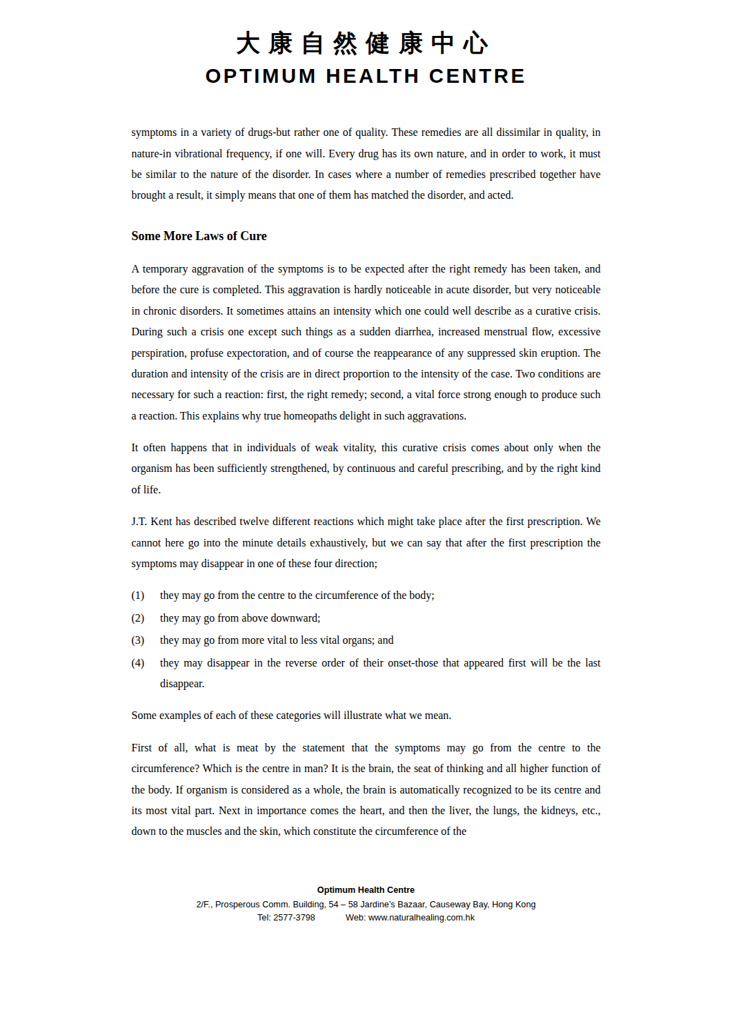大康自然健康中心
OPTIMUM HEALTH CENTRE
symptoms in a variety of drugs-but rather one of quality. These remedies are all dissimilar in quality, in nature-in vibrational frequency, if one will. Every drug has its own nature, and in order to work, it must be similar to the nature of the disorder. In cases where a number of remedies prescribed together have brought a result, it simply means that one of them has matched the disorder, and acted.
Some More Laws of Cure
A temporary aggravation of the symptoms is to be expected after the right remedy has been taken, and before the cure is completed. This aggravation is hardly noticeable in acute disorder, but very noticeable in chronic disorders. It sometimes attains an intensity which one could well describe as a curative crisis. During such a crisis one except such things as a sudden diarrhea, increased menstrual flow, excessive perspiration, profuse expectoration, and of course the reappearance of any suppressed skin eruption. The duration and intensity of the crisis are in direct proportion to the intensity of the case. Two conditions are necessary for such a reaction: first, the right remedy; second, a vital force strong enough to produce such a reaction. This explains why true homeopaths delight in such aggravations.
It often happens that in individuals of weak vitality, this curative crisis comes about only when the organism has been sufficiently strengthened, by continuous and careful prescribing, and by the right kind of life.
J.T. Kent has described twelve different reactions which might take place after the first prescription. We cannot here go into the minute details exhaustively, but we can say that after the first prescription the symptoms may disappear in one of these four direction;
(1) they may go from the centre to the circumference of the body;
(2) they may go from above downward;
(3) they may go from more vital to less vital organs; and
(4) they may disappear in the reverse order of their onset-those that appeared first will be the last disappear.
Some examples of each of these categories will illustrate what we mean.
First of all, what is meat by the statement that the symptoms may go from the centre to the circumference? Which is the centre in man? It is the brain, the seat of thinking and all higher function of the body. If organism is considered as a whole, the brain is automatically recognized to be its centre and its most vital part. Next in importance comes the heart, and then the liver, the lungs, the kidneys, etc., down to the muscles and the skin, which constitute the circumference of the
Optimum Health Centre
2/F., Prosperous Comm. Building, 54 – 58 Jardine’s Bazaar, Causeway Bay, Hong Kong
Tel: 2577-3798 Web: www.naturalhealing.com.hk